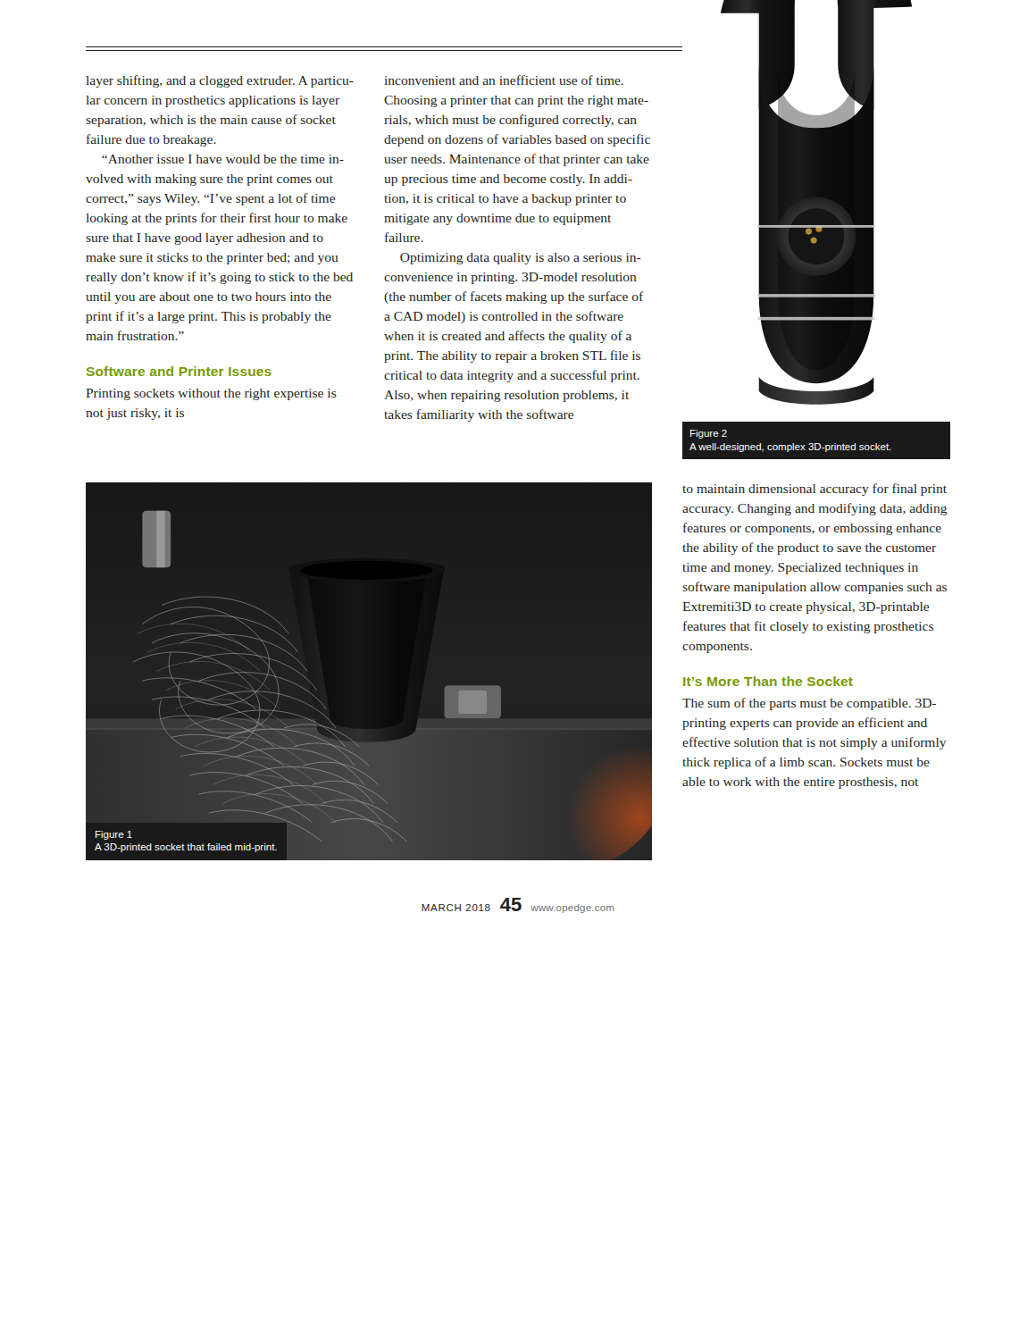layer shifting, and a clogged extruder. A particular concern in prosthetics applications is layer separation, which is the main cause of socket failure due to breakage.
“Another issue I have would be the time involved with making sure the print comes out correct,” says Wiley. “I’ve spent a lot of time looking at the prints for their first hour to make sure that I have good layer adhesion and to make sure it sticks to the printer bed; and you really don’t know if it’s going to stick to the bed until you are about one to two hours into the print if it’s a large print. This is probably the main frustration.”
Software and Printer Issues
Printing sockets without the right expertise is not just risky, it is
inconvenient and an inefficient use of time. Choosing a printer that can print the right materials, which must be configured correctly, can depend on dozens of variables based on specific user needs. Maintenance of that printer can take up precious time and become costly. In addition, it is critical to have a backup printer to mitigate any downtime due to equipment failure.
Optimizing data quality is also a serious inconvenience in printing. 3D-model resolution (the number of facets making up the surface of a CAD model) is controlled in the software when it is created and affects the quality of a print. The ability to repair a broken STL file is critical to data integrity and a successful print. Also, when repairing resolution problems, it takes familiarity with the software
Figure 2 A well-designed, complex 3D-printed socket.
Figure 1 A 3D-printed socket that failed mid-print.
to maintain dimensional accuracy for final print accuracy. Changing and modifying data, adding features or components, or embossing enhance the ability of the product to save the customer time and money. Specialized techniques in software manipulation allow companies such as Extremiti3D to create physical, 3D-printable features that fit closely to existing prosthetics components.
It’s More Than the Socket
The sum of the parts must be compatible. 3D-printing experts can provide an efficient and effective solution that is not simply a uniformly thick replica of a limb scan. Sockets must be able to work with the entire prosthesis, not
MARCH 2018 45 www.opedge.com